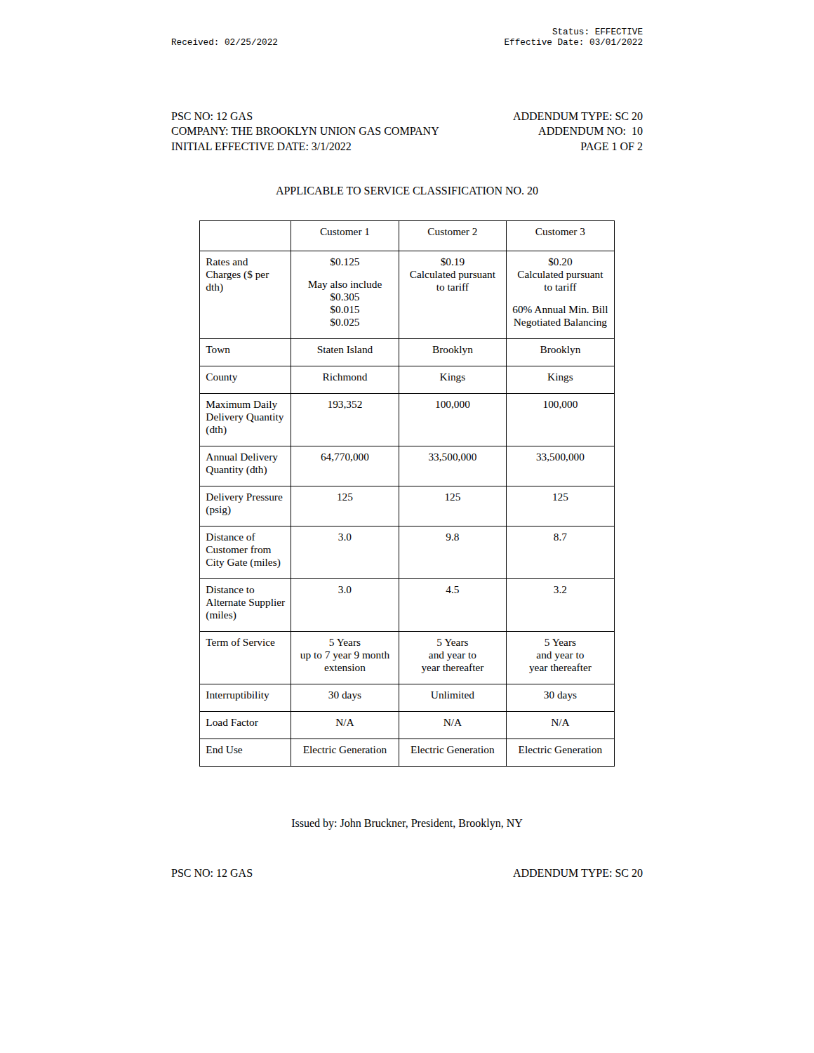Status: EFFECTIVE
Received: 02/25/2022
Effective Date: 03/01/2022
PSC NO: 12 GAS
ADDENDUM TYPE: SC 20
COMPANY: THE BROOKLYN UNION GAS COMPANY
ADDENDUM NO: 10
INITIAL EFFECTIVE DATE: 3/1/2022
PAGE 1 OF 2
APPLICABLE TO SERVICE CLASSIFICATION NO. 20
| | Customer 1 | Customer 2 | Customer 3 |
| Rates and Charges ($ per dth) | $0.125 May also include $0.305 $0.015 $0.025 | $0.19 Calculated pursuant to tariff | $0.20 Calculated pursuant to tariff 60% Annual Min. Bill Negotiated Balancing |
| Town | Staten Island | Brooklyn | Brooklyn |
| County | Richmond | Kings | Kings |
| Maximum Daily Delivery Quantity (dth) | 193,352 | 100,000 | 100,000 |
| Annual Delivery Quantity (dth) | 64,770,000 | 33,500,000 | 33,500,000 |
| Delivery Pressure (psig) | 125 | 125 | 125 |
| Distance of Customer from City Gate (miles) | 3.0 | 9.8 | 8.7 |
| Distance to Alternate Supplier (miles) | 3.0 | 4.5 | 3.2 |
| Term of Service | 5 Years up to 7 year 9 month extension | 5 Years and year to year thereafter | 5 Years and year to year thereafter |
| Interruptibility | 30 days | Unlimited | 30 days |
| Load Factor | N/A | N/A | N/A |
| End Use | Electric Generation | Electric Generation | Electric Generation |
Issued by: John Bruckner, President, Brooklyn, NY
PSC NO: 12 GAS
ADDENDUM TYPE: SC 20